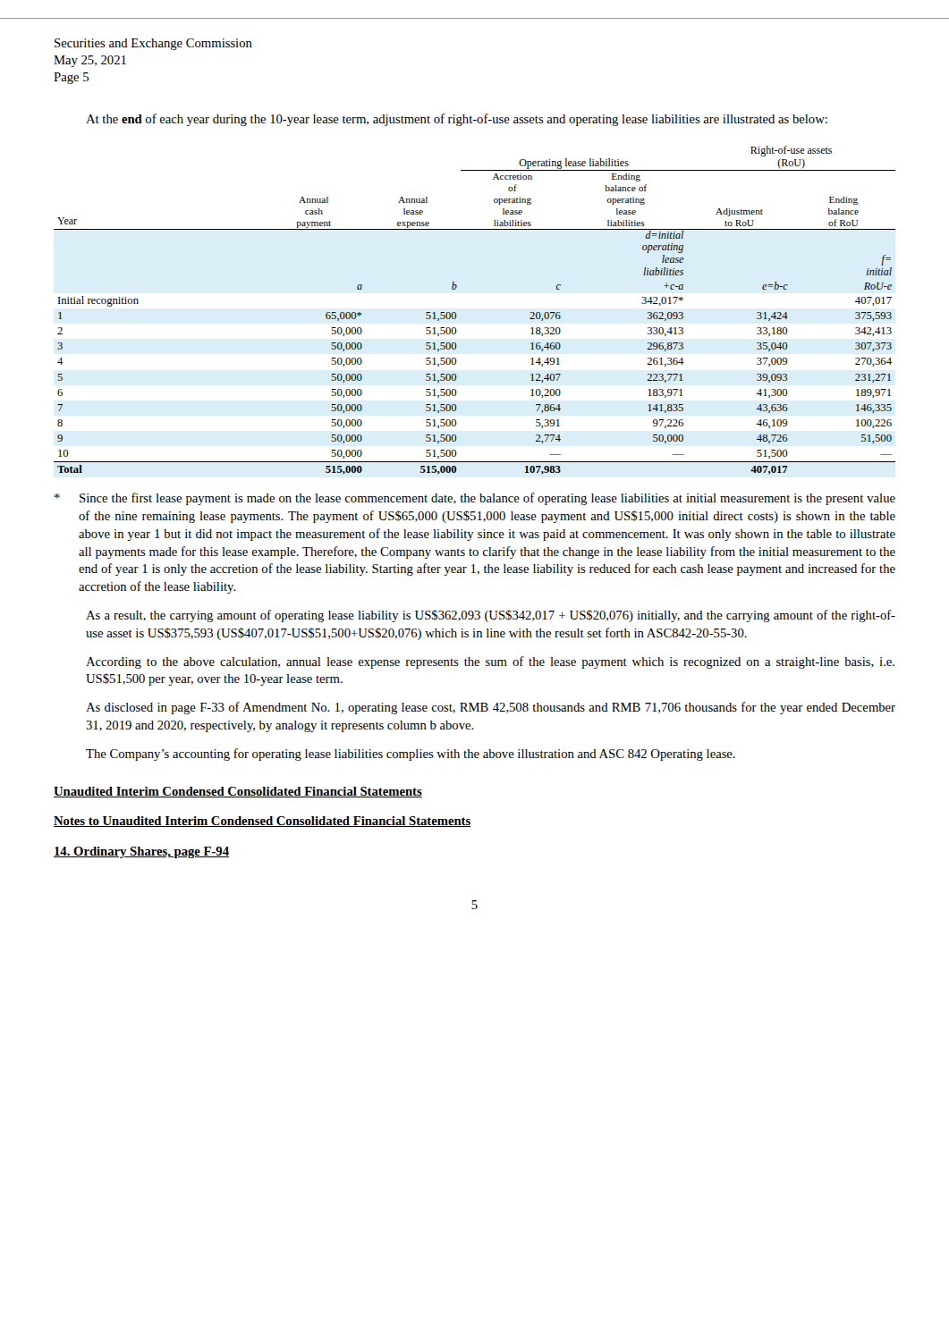Securities and Exchange Commission
May 25, 2021
Page 5
At the end of each year during the 10-year lease term, adjustment of right-of-use assets and operating lease liabilities are illustrated as below:
| | | | Operating lease liabilities | Right-of-use assets (RoU) |
| --- | --- | --- | --- | --- |
| Year | Annual cash payment | Annual lease expense | Accretion of operating lease liabilities | Ending balance of operating lease liabilities | Adjustment to RoU | Ending balance of RoU |
| | | | | d=initial operating lease liabilities | | f= initial |
| | a | b | c | +c-a | e=b-c | RoU-e |
| Initial recognition | | | | 342,017* | | 407,017 |
| 1 | 65,000* | 51,500 | 20,076 | 362,093 | 31,424 | 375,593 |
| 2 | 50,000 | 51,500 | 18,320 | 330,413 | 33,180 | 342,413 |
| 3 | 50,000 | 51,500 | 16,460 | 296,873 | 35,040 | 307,373 |
| 4 | 50,000 | 51,500 | 14,491 | 261,364 | 37,009 | 270,364 |
| 5 | 50,000 | 51,500 | 12,407 | 223,771 | 39,093 | 231,271 |
| 6 | 50,000 | 51,500 | 10,200 | 183,971 | 41,300 | 189,971 |
| 7 | 50,000 | 51,500 | 7,864 | 141,835 | 43,636 | 146,335 |
| 8 | 50,000 | 51,500 | 5,391 | 97,226 | 46,109 | 100,226 |
| 9 | 50,000 | 51,500 | 2,774 | 50,000 | 48,726 | 51,500 |
| 10 | 50,000 | 51,500 | — | — | 51,500 | — |
| Total | 515,000 | 515,000 | 107,983 | | 407,017 | |
*
Since the first lease payment is made on the lease commencement date, the balance of operating lease liabilities at initial measurement is the present value of the nine remaining lease payments. The payment of US$65,000 (US$51,000 lease payment and US$15,000 initial direct costs) is shown in the table above in year 1 but it did not impact the measurement of the lease liability since it was paid at commencement. It was only shown in the table to illustrate all payments made for this lease example. Therefore, the Company wants to clarify that the change in the lease liability from the initial measurement to the end of year 1 is only the accretion of the lease liability. Starting after year 1, the lease liability is reduced for each cash lease payment and increased for the accretion of the lease liability.
As a result, the carrying amount of operating lease liability is US$362,093 (US$342,017 + US$20,076) initially, and the carrying amount of the right-of-use asset is US$375,593 (US$407,017-US$51,500+US$20,076) which is in line with the result set forth in ASC842-20-55-30.
According to the above calculation, annual lease expense represents the sum of the lease payment which is recognized on a straight-line basis, i.e. US$51,500 per year, over the 10-year lease term.
As disclosed in page F-33 of Amendment No. 1, operating lease cost, RMB 42,508 thousands and RMB 71,706 thousands for the year ended December 31, 2019 and 2020, respectively, by analogy it represents column b above.
The Company’s accounting for operating lease liabilities complies with the above illustration and ASC 842 Operating lease.
Unaudited Interim Condensed Consolidated Financial Statements
Notes to Unaudited Interim Condensed Consolidated Financial Statements
14. Ordinary Shares, page F-94
5